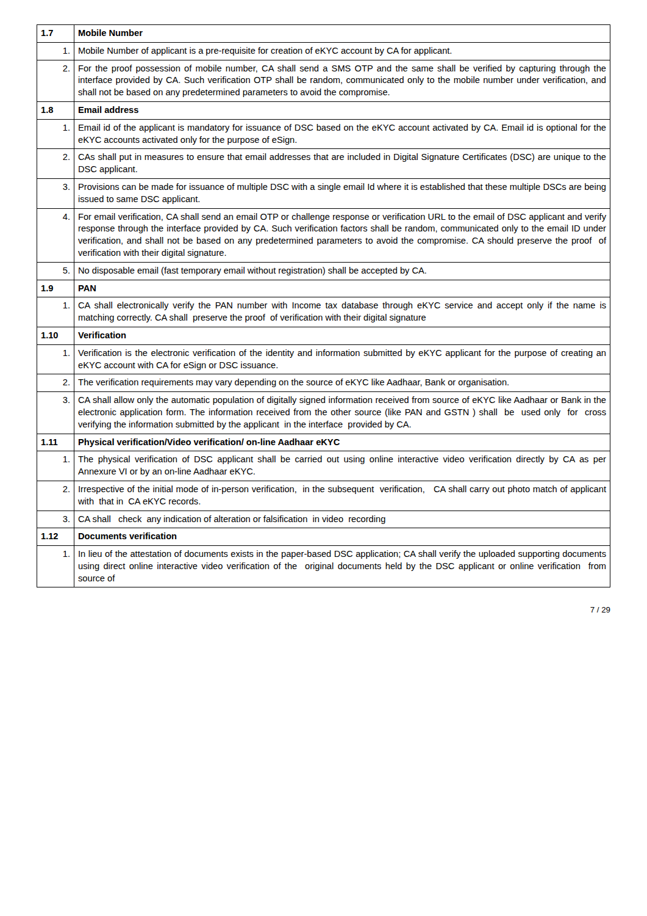| 1.7 | Mobile Number |
| 1. | Mobile Number of applicant is a pre-requisite for creation of eKYC account by CA for applicant. |
| 2. | For the proof possession of mobile number, CA shall send a SMS OTP and the same shall be verified by capturing through the interface provided by CA. Such verification OTP shall be random, communicated only to the mobile number under verification, and shall not be based on any predetermined parameters to avoid the compromise. |
| 1.8 | Email address |
| 1. | Email id of the applicant is mandatory for issuance of DSC based on the eKYC account activated by CA. Email id is optional for the eKYC accounts activated only for the purpose of eSign. |
| 2. | CAs shall put in measures to ensure that email addresses that are included in Digital Signature Certificates (DSC) are unique to the DSC applicant. |
| 3. | Provisions can be made for issuance of multiple DSC with a single email Id where it is established that these multiple DSCs are being issued to same DSC applicant. |
| 4. | For email verification, CA shall send an email OTP or challenge response or verification URL to the email of DSC applicant and verify response through the interface provided by CA. Such verification factors shall be random, communicated only to the email ID under verification, and shall not be based on any predetermined parameters to avoid the compromise. CA should preserve the proof of verification with their digital signature. |
| 5. | No disposable email (fast temporary email without registration) shall be accepted by CA. |
| 1.9 | PAN |
| 1. | CA shall electronically verify the PAN number with Income tax database through eKYC service and accept only if the name is matching correctly. CA shall preserve the proof of verification with their digital signature |
| 1.10 | Verification |
| 1. | Verification is the electronic verification of the identity and information submitted by eKYC applicant for the purpose of creating an eKYC account with CA for eSign or DSC issuance. |
| 2. | The verification requirements may vary depending on the source of eKYC like Aadhaar, Bank or organisation. |
| 3. | CA shall allow only the automatic population of digitally signed information received from source of eKYC like Aadhaar or Bank in the electronic application form. The information received from the other source (like PAN and GSTN ) shall be used only for cross verifying the information submitted by the applicant in the interface provided by CA. |
| 1.11 | Physical verification/Video verification/ on-line Aadhaar eKYC |
| 1. | The physical verification of DSC applicant shall be carried out using online interactive video verification directly by CA as per Annexure VI or by an on-line Aadhaar eKYC. |
| 2. | Irrespective of the initial mode of in-person verification, in the subsequent verification, CA shall carry out photo match of applicant with that in CA eKYC records. |
| 3. | CA shall check any indication of alteration or falsification in video recording |
| 1.12 | Documents verification |
| 1. | In lieu of the attestation of documents exists in the paper-based DSC application; CA shall verify the uploaded supporting documents using direct online interactive video verification of the original documents held by the DSC applicant or online verification from source of |
7 / 29